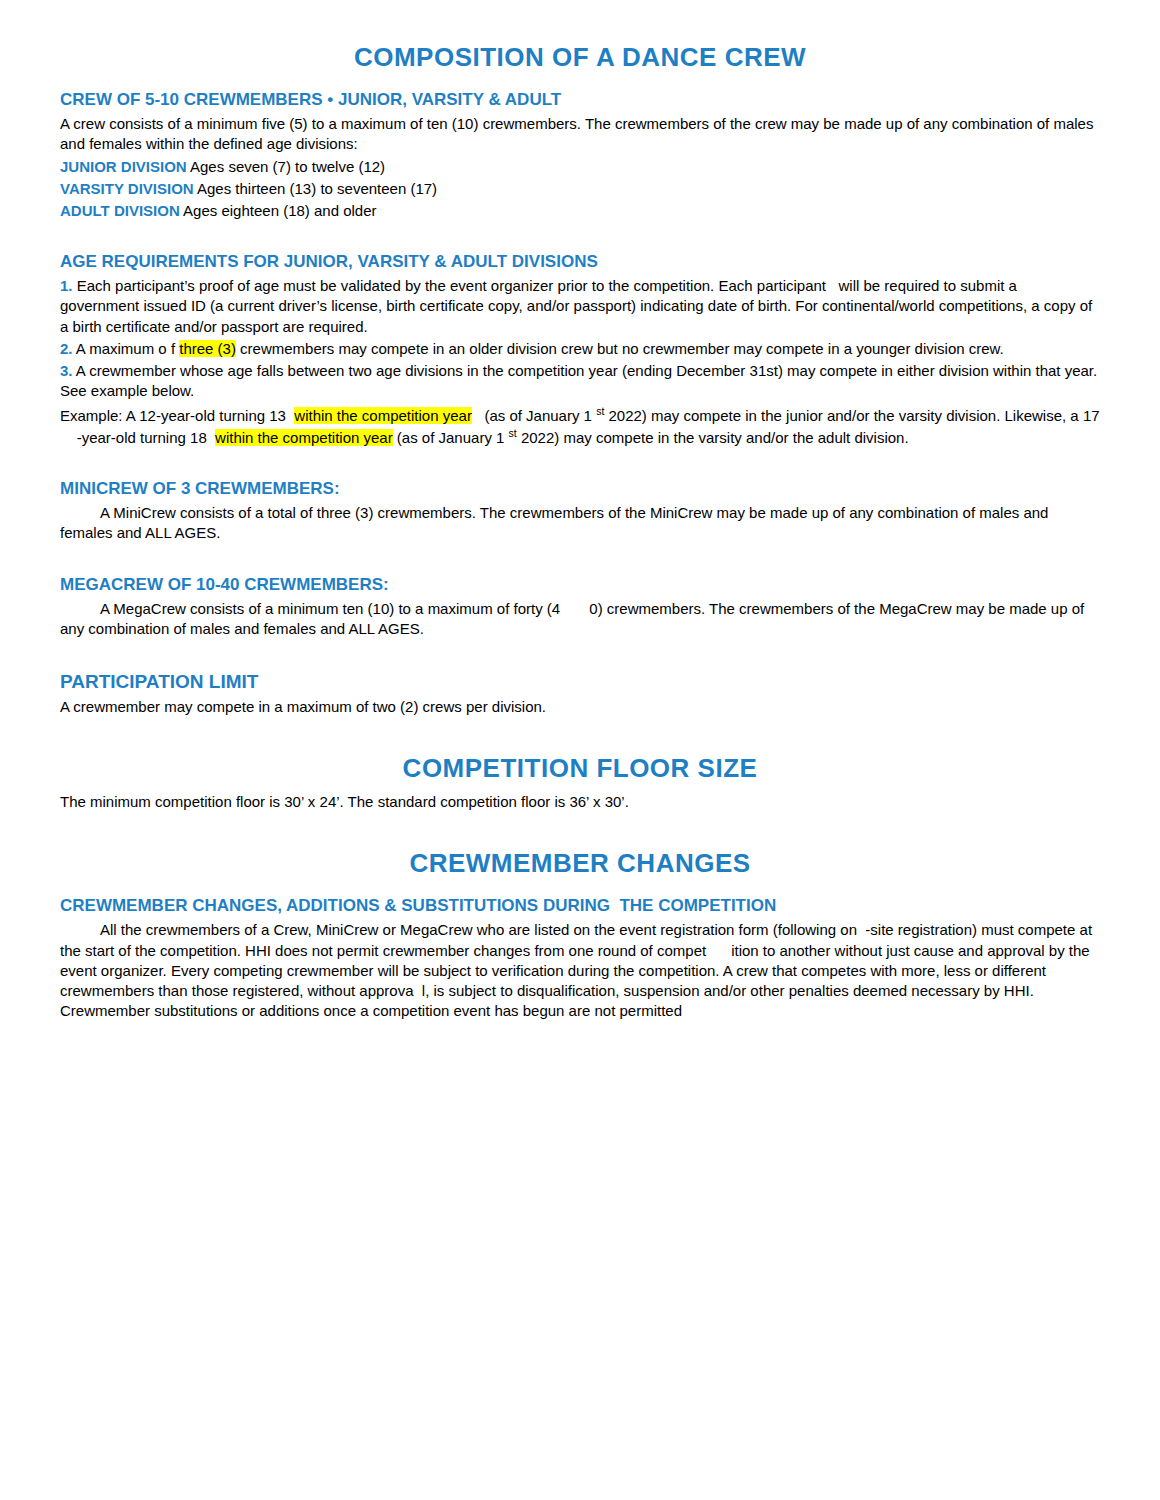COMPOSITION OF A DANCE CREW
CREW OF 5-10 CREWMEMBERS • JUNIOR, VARSITY & ADULT
A crew consists of a minimum five (5) to a maximum of ten (10) crewmembers. The crewmembers of the crew may be made up of any combination of males and females within the defined age divisions:
JUNIOR DIVISION Ages seven (7) to twelve (12)
VARSITY DIVISION Ages thirteen (13) to seventeen (17)
ADULT DIVISION Ages eighteen (18) and older
AGE REQUIREMENTS FOR JUNIOR, VARSITY & ADULT DIVISIONS
1. Each participant’s proof of age must be validated by the event organizer prior to the competition. Each participant will be required to submit a government issued ID (a current driver’s license, birth certificate copy, and/or passport) indicating date of birth. For continental/world competitions, a copy of a birth certificate and/or passport are required.
2. A maximum o f three (3) crewmembers may compete in an older division crew but no crewmember may compete in a younger division crew.
3. A crewmember whose age falls between two age divisions in the competition year (ending December 31st) may compete in either division within that year. See example below.
Example: A 12‑year‑old turning 13 within the competition year (as of January 1 st 2022) may compete in the junior and/or the varsity division. Likewise, a 17 ‑year‑old turning 18 within the competition year (as of January 1 st 2022) may compete in the varsity and/or the adult division.
MINICREW OF 3 CREWMEMBERS:
A MiniCrew consists of a total of three (3) crewmembers. The crewmembers of the MiniCrew may be made up of any combination of males and females and ALL AGES.
MEGACREW OF 10-40 CREWMEMBERS:
A MegaCrew consists of a minimum ten (10) to a maximum of forty (4 0) crewmembers. The crewmembers of the MegaCrew may be made up of any combination of males and females and ALL AGES.
PARTICIPATION LIMIT
A crewmember may compete in a maximum of two (2) crews per division.
COMPETITION FLOOR SIZE
The minimum competition floor is 30’ x 24’. The standard competition floor is 36’ x 30’.
CREWMEMBER CHANGES
CREWMEMBER CHANGES, ADDITIONS & SUBSTITUTIONS DURING THE COMPETITION
All the crewmembers of a Crew, MiniCrew or MegaCrew who are listed on the event registration form (following on -site registration) must compete at the start of the competition. HHI does not permit crewmember changes from one round of compet ition to another without just cause and approval by the event organizer. Every competing crewmember will be subject to verification during the competition. A crew that competes with more, less or different crewmembers than those registered, without approva l, is subject to disqualification, suspension and/or other penalties deemed necessary by HHI. Crewmember substitutions or additions once a competition event has begun are not permitted